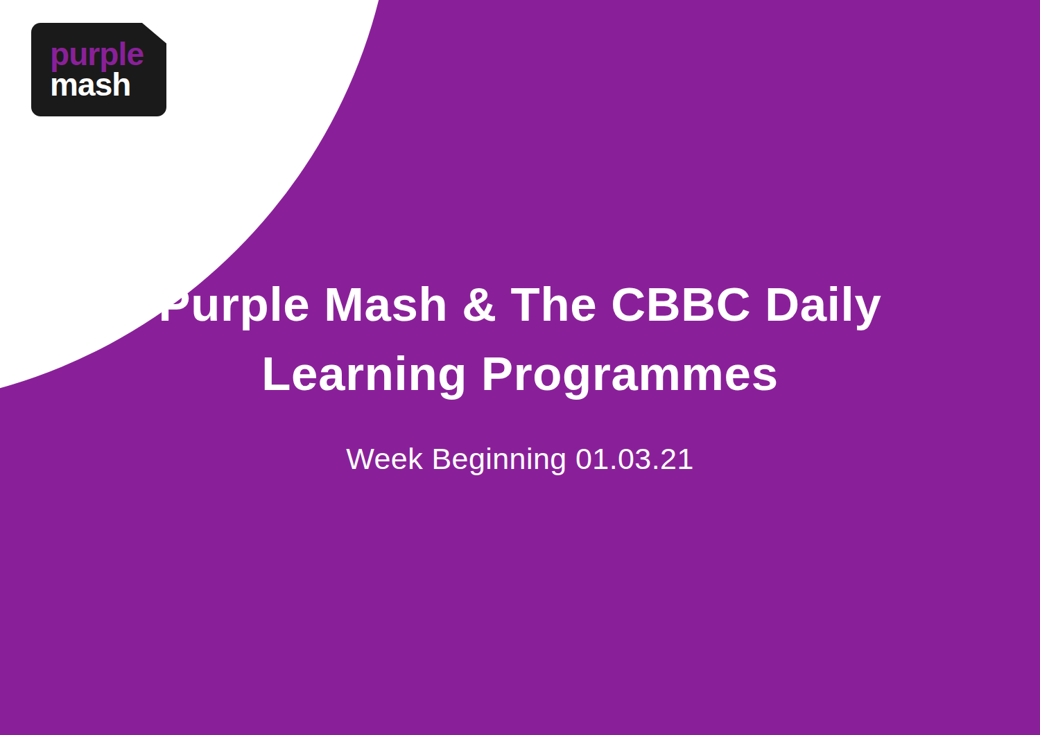purple mash
Purple Mash & The CBBC Daily Learning Programmes
Week Beginning 01.03.21